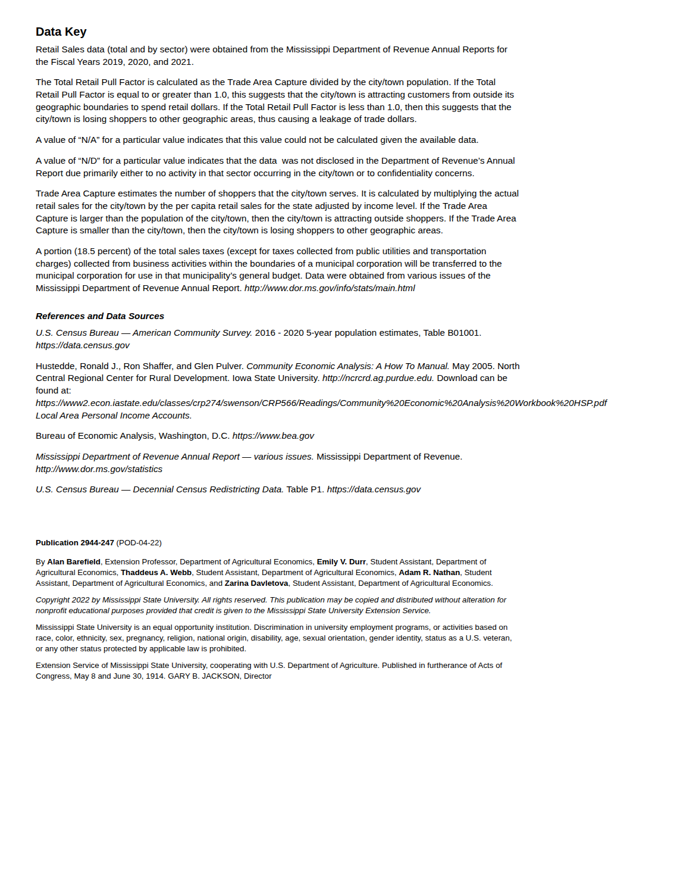Data Key
Retail Sales data (total and by sector) were obtained from the Mississippi Department of Revenue Annual Reports for the Fiscal Years 2019, 2020, and 2021.
The Total Retail Pull Factor is calculated as the Trade Area Capture divided by the city/town population. If the Total Retail Pull Factor is equal to or greater than 1.0, this suggests that the city/town is attracting customers from outside its geographic boundaries to spend retail dollars. If the Total Retail Pull Factor is less than 1.0, then this suggests that the city/town is losing shoppers to other geographic areas, thus causing a leakage of trade dollars.
A value of “N/A” for a particular value indicates that this value could not be calculated given the available data.
A value of “N/D” for a particular value indicates that the data was not disclosed in the Department of Revenue’s Annual Report due primarily either to no activity in that sector occurring in the city/town or to confidentiality concerns.
Trade Area Capture estimates the number of shoppers that the city/town serves. It is calculated by multiplying the actual retail sales for the city/town by the per capita retail sales for the state adjusted by income level. If the Trade Area Capture is larger than the population of the city/town, then the city/town is attracting outside shoppers. If the Trade Area Capture is smaller than the city/town, then the city/town is losing shoppers to other geographic areas.
A portion (18.5 percent) of the total sales taxes (except for taxes collected from public utilities and transportation charges) collected from business activities within the boundaries of a municipal corporation will be transferred to the municipal corporation for use in that municipality’s general budget. Data were obtained from various issues of the Mississippi Department of Revenue Annual Report. http://www.dor.ms.gov/info/stats/main.html
References and Data Sources
U.S. Census Bureau — American Community Survey. 2016 - 2020 5-year population estimates, Table B01001. https://data.census.gov
Hustedde, Ronald J., Ron Shaffer, and Glen Pulver. Community Economic Analysis: A How To Manual. May 2005. North Central Regional Center for Rural Development. Iowa State University. http://ncrcrd.ag.purdue.edu. Download can be found at: https://www2.econ.iastate.edu/classes/crp274/swenson/CRP566/Readings/Community%20Economic%20Analysis%20Workbook%20HSP.pdf Local Area Personal Income Accounts.
Bureau of Economic Analysis, Washington, D.C. https://www.bea.gov
Mississippi Department of Revenue Annual Report — various issues. Mississippi Department of Revenue. http://www.dor.ms.gov/statistics
U.S. Census Bureau — Decennial Census Redistricting Data. Table P1. https://data.census.gov
Publication 2944-247 (POD-04-22)
By Alan Barefield, Extension Professor, Department of Agricultural Economics, Emily V. Durr, Student Assistant, Department of Agricultural Economics, Thaddeus A. Webb, Student Assistant, Department of Agricultural Economics, Adam R. Nathan, Student Assistant, Department of Agricultural Economics, and Zarina Davletova, Student Assistant, Department of Agricultural Economics.
Copyright 2022 by Mississippi State University. All rights reserved. This publication may be copied and distributed without alteration for nonprofit educational purposes provided that credit is given to the Mississippi State University Extension Service.
Mississippi State University is an equal opportunity institution. Discrimination in university employment programs, or activities based on race, color, ethnicity, sex, pregnancy, religion, national origin, disability, age, sexual orientation, gender identity, status as a U.S. veteran, or any other status protected by applicable law is prohibited.
Extension Service of Mississippi State University, cooperating with U.S. Department of Agriculture. Published in furtherance of Acts of Congress, May 8 and June 30, 1914. GARY B. JACKSON, Director